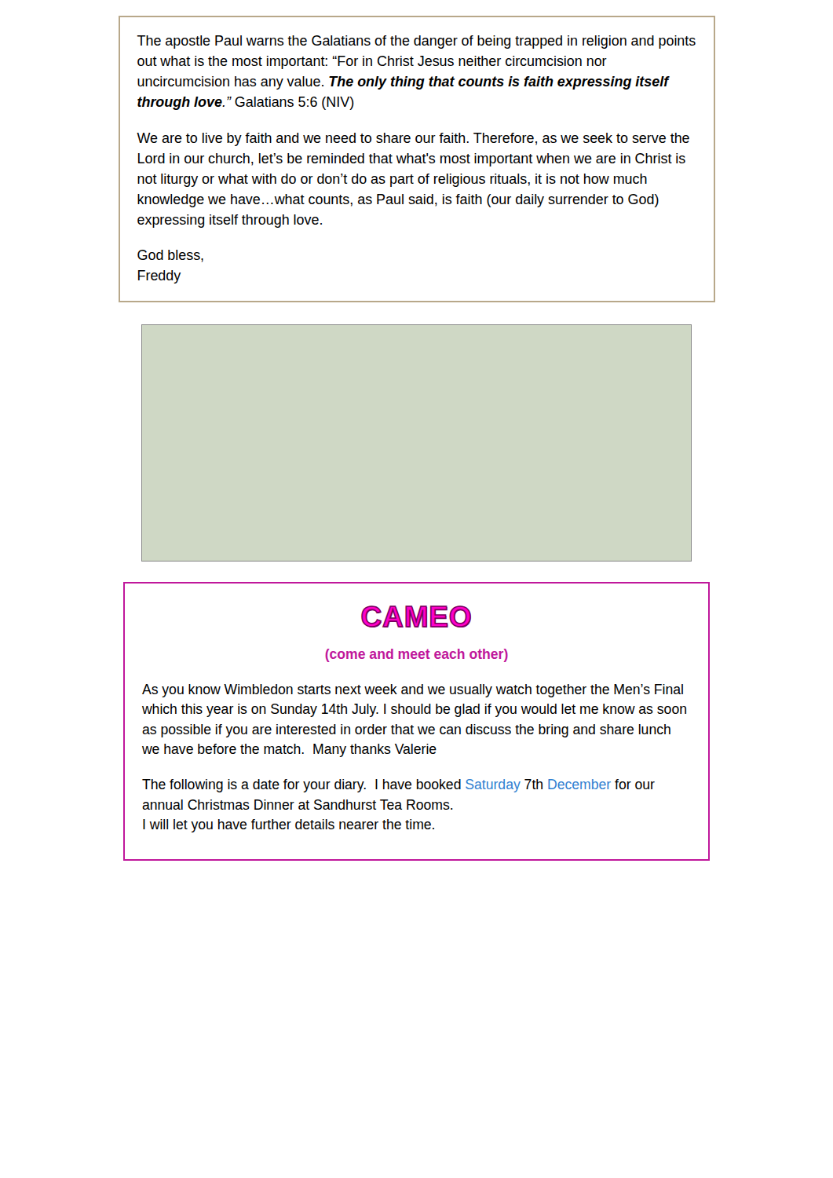The apostle Paul warns the Galatians of the danger of being trapped in religion and points out what is the most important: “For in Christ Jesus neither circumcision nor uncircumcision has any value. The only thing that counts is faith expressing itself through love.” Galatians 5:6 (NIV)
We are to live by faith and we need to share our faith. Therefore, as we seek to serve the Lord in our church, let’s be reminded that what's most important when we are in Christ is not liturgy or what with do or don’t do as part of religious rituals, it is not how much knowledge we have…what counts, as Paul said, is faith (our daily surrender to God) expressing itself through love.
God bless,
Freddy
CAMEO
(come and meet each other)
As you know Wimbledon starts next week and we usually watch together the Men’s Final which this year is on Sunday 14th July. I should be glad if you would let me know as soon as possible if you are interested in order that we can discuss the bring and share lunch we have before the match. Many thanks Valerie
The following is a date for your diary. I have booked Saturday 7th December for our annual Christmas Dinner at Sandhurst Tea Rooms.
I will let you have further details nearer the time.